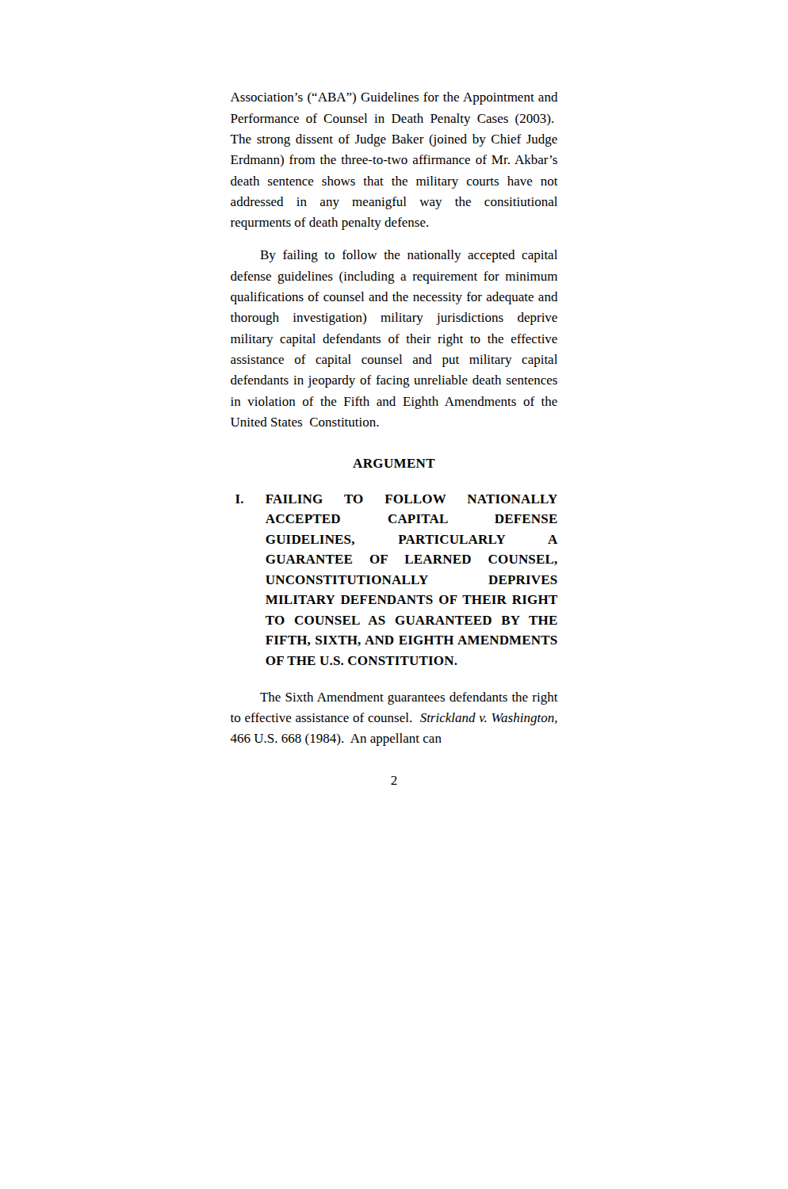Association’s (“ABA”) Guidelines for the Appointment and Performance of Counsel in Death Penalty Cases (2003). The strong dissent of Judge Baker (joined by Chief Judge Erdmann) from the three-to-two affirmance of Mr. Akbar’s death sentence shows that the military courts have not addressed in any meanigful way the consitiutional requrments of death penalty defense.
By failing to follow the nationally accepted capital defense guidelines (including a requirement for minimum qualifications of counsel and the necessity for adequate and thorough investigation) military jurisdictions deprive military capital defendants of their right to the effective assistance of capital counsel and put military capital defendants in jeopardy of facing unreliable death sentences in violation of the Fifth and Eighth Amendments of the United States Constitution.
ARGUMENT
I. FAILING TO FOLLOW NATIONALLY ACCEPTED CAPITAL DEFENSE GUIDELINES, PARTICULARLY A GUARANTEE OF LEARNED COUNSEL, UNCONSTITUTIONALLY DEPRIVES MILITARY DEFENDANTS OF THEIR RIGHT TO COUNSEL AS GUARANTEED BY THE FIFTH, SIXTH, AND EIGHTH AMENDMENTS OF THE U.S. CONSTITUTION.
The Sixth Amendment guarantees defendants the right to effective assistance of counsel. Strickland v. Washington, 466 U.S. 668 (1984). An appellant can
2